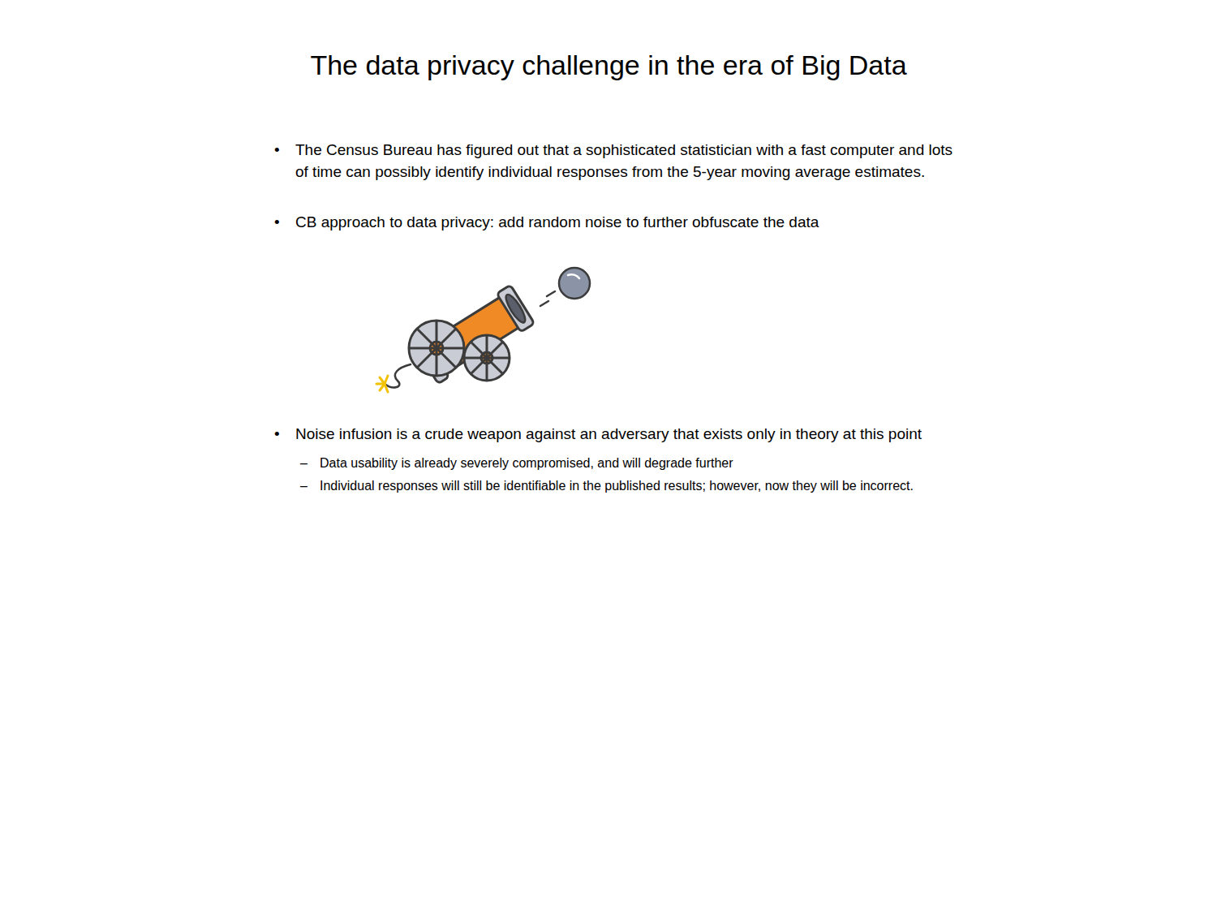The data privacy challenge in the era of Big Data
The Census Bureau has figured out that a sophisticated statistician with a fast computer and lots of time can possibly identify individual responses from the 5-year moving average estimates.
CB approach to data privacy: add random noise to further obfuscate the data
Noise infusion is a crude weapon against an adversary that exists only in theory at this point
Data usability is already severely compromised, and will degrade further
Individual responses will still be identifiable in the published results; however, now they will be incorrect.